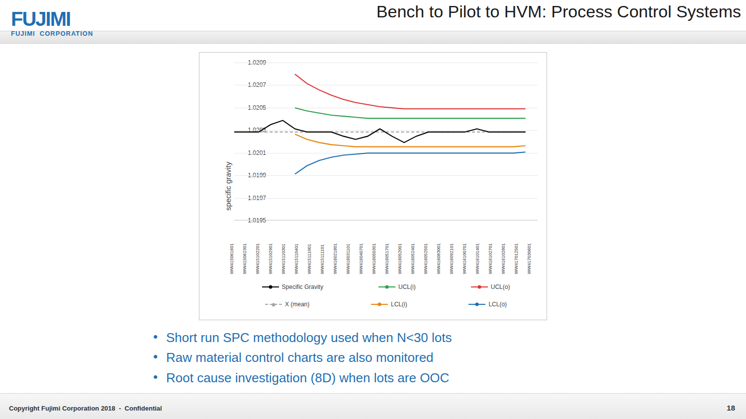Bench to Pilot to HVM: Process Control Systems
FUJIMI
FUJIMI CORPORATION
specific gravity
1.0209 1.0207 1.0205 1.0203 1.0201 1.0199 1.0197 1.0195
WW415061601 WW415062301 WW415102201 WW415102901 WW415110301 WW415110401 WW415111001 WW415111101 WW416021801 WW416031101 WW416040701 WW416050301 WW416051701 WW416052001 WW416052401 WW416052501 WW416083001 WW416092101 WW416100701 WW416101401 WW416102701 WW416102801 WW417012501 WW417030601
Specific Gravity
UCL(i)
UCL(o)
X (mean)
LCL(i)
LCL(o)
Short run SPC methodology used when N<30 lots
Raw material control charts are also monitored
Root cause investigation (8D) when lots are OOC
Copyright Fujimi Corporation 2018 - Confidential
18